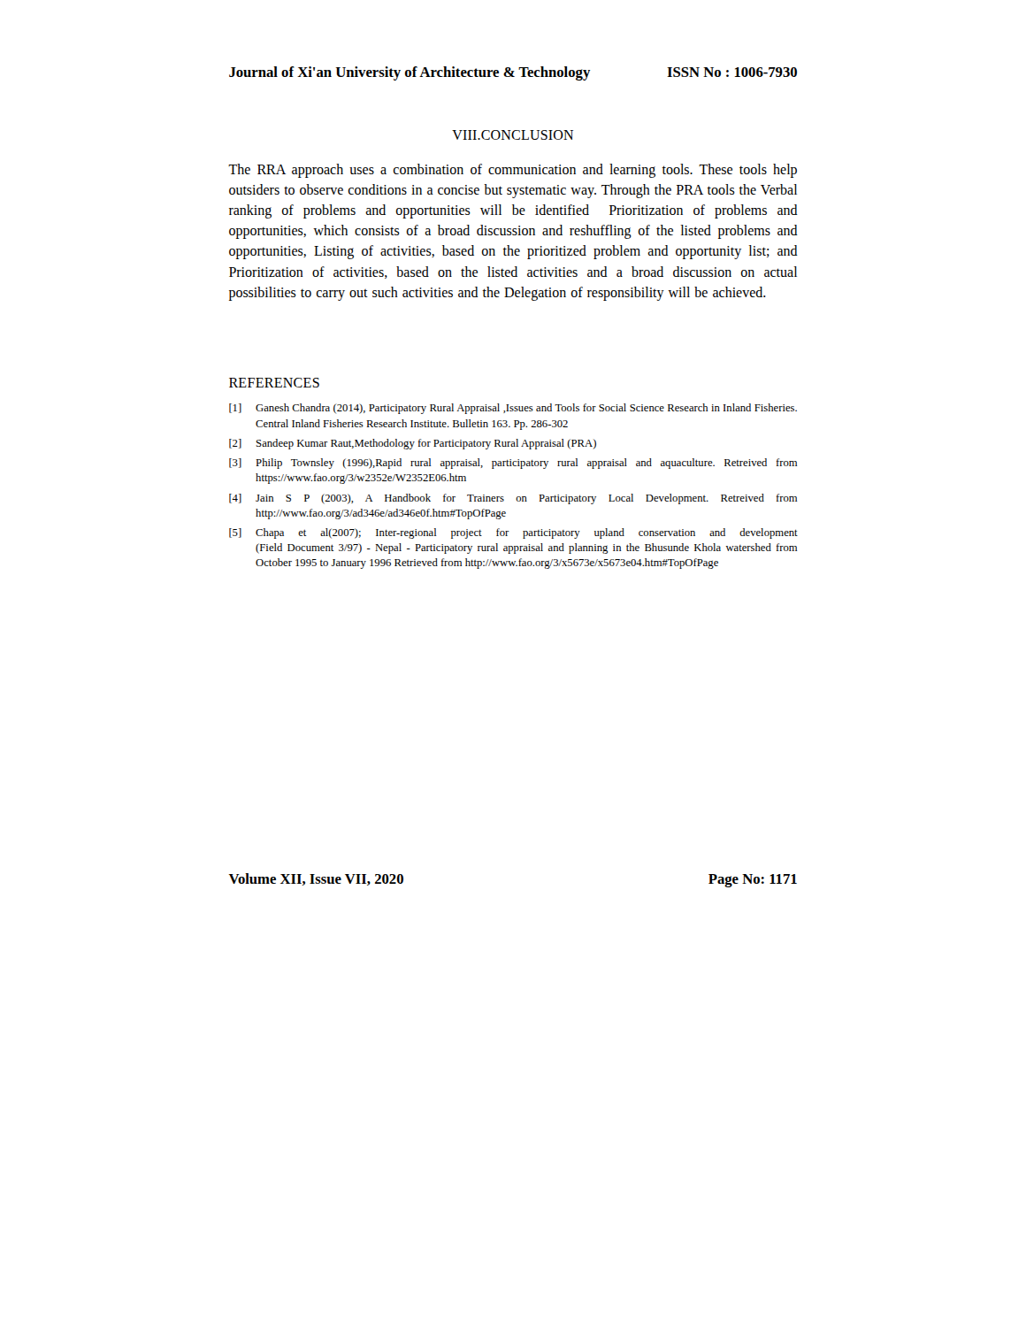Journal of Xi'an University of Architecture & Technology ISSN No : 1006-7930
VIII.CONCLUSION
The RRA approach uses a combination of communication and learning tools. These tools help outsiders to observe conditions in a concise but systematic way. Through the PRA tools the Verbal ranking of problems and opportunities will be identified Prioritization of problems and opportunities, which consists of a broad discussion and reshuffling of the listed problems and opportunities, Listing of activities, based on the prioritized problem and opportunity list; and Prioritization of activities, based on the listed activities and a broad discussion on actual possibilities to carry out such activities and the Delegation of responsibility will be achieved.
REFERENCES
[1] Ganesh Chandra (2014), Participatory Rural Appraisal ,Issues and Tools for Social Science Research in Inland Fisheries. Central Inland Fisheries Research Institute. Bulletin 163. Pp. 286-302
[2] Sandeep Kumar Raut,Methodology for Participatory Rural Appraisal (PRA)
[3] Philip Townsley (1996),Rapid rural appraisal, participatory rural appraisal and aquaculture. Retreived fromhttps://www.fao.org/3/w2352e/W2352E06.htm
[4] Jain S P (2003), A Handbook for Trainers on Participatory Local Development. Retreived fromhttp://www.fao.org/3/ad346e/ad346e0f.htm#TopOfPage
[5] Chapa et al(2007); Inter-regional project for participatory upland conservation and development(Field Document 3/97) - Nepal - Participatory rural appraisal and planning in the Bhusunde Khola watershed from October 1995 to January 1996 Retrieved from http://www.fao.org/3/x5673e/x5673e04.htm#TopOfPage
Volume XII, Issue VII, 2020 Page No: 1171